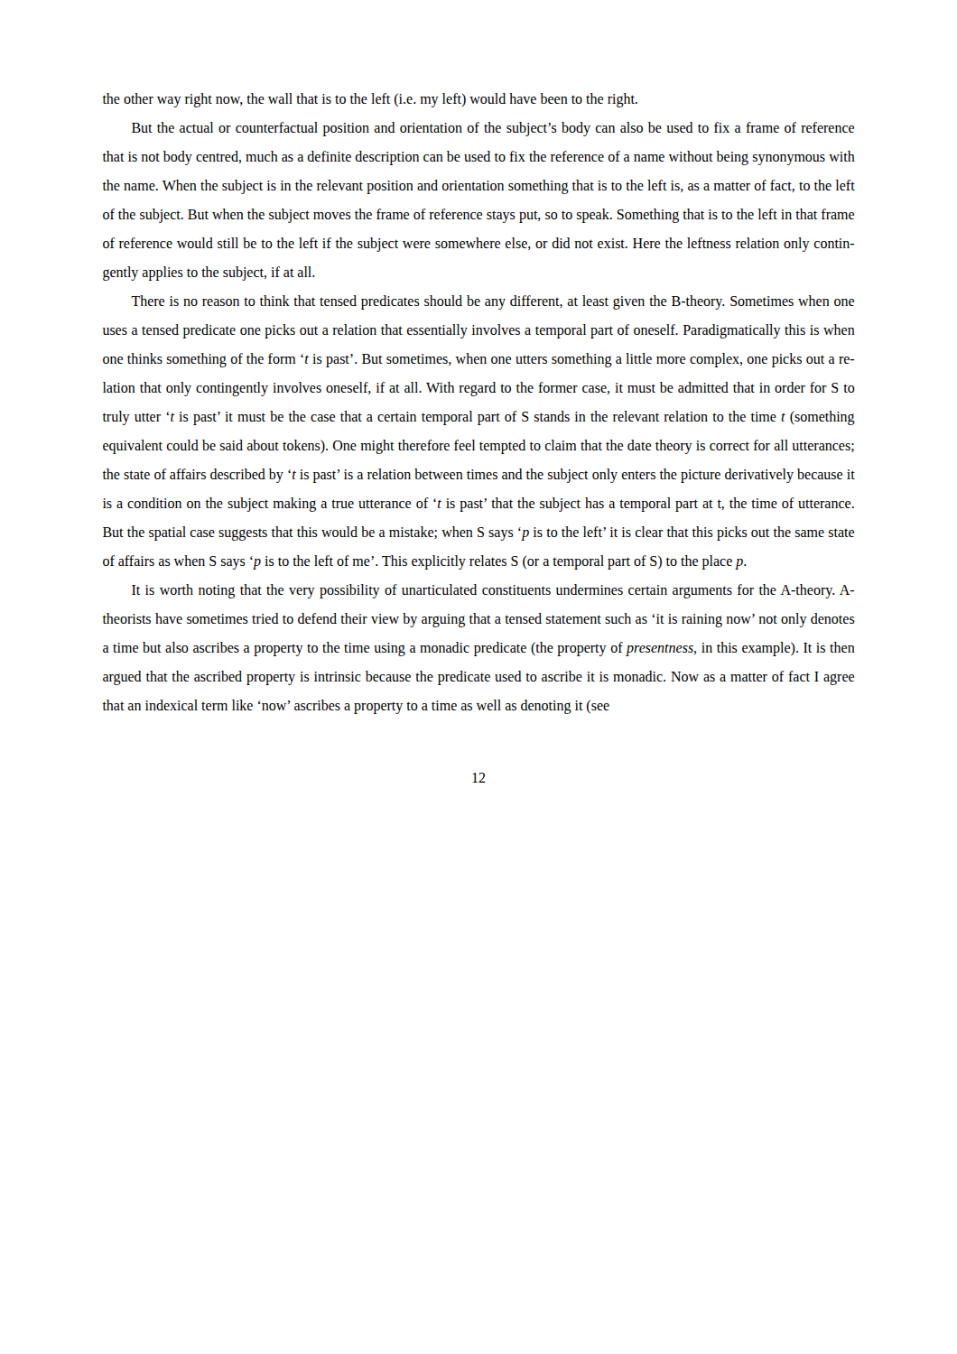the other way right now, the wall that is to the left (i.e. my left) would have been to the right.
But the actual or counterfactual position and orientation of the subject’s body can also be used to fix a frame of reference that is not body centred, much as a definite description can be used to fix the reference of a name without being synonymous with the name. When the subject is in the relevant position and orientation something that is to the left is, as a matter of fact, to the left of the subject. But when the subject moves the frame of reference stays put, so to speak. Something that is to the left in that frame of reference would still be to the left if the subject were somewhere else, or did not exist. Here the leftness relation only contingently applies to the subject, if at all.
There is no reason to think that tensed predicates should be any different, at least given the B-theory. Sometimes when one uses a tensed predicate one picks out a relation that essentially involves a temporal part of oneself. Paradigmatically this is when one thinks something of the form ‘t is past’. But sometimes, when one utters something a little more complex, one picks out a relation that only contingently involves oneself, if at all. With regard to the former case, it must be admitted that in order for S to truly utter ‘t is past’ it must be the case that a certain temporal part of S stands in the relevant relation to the time t (something equivalent could be said about tokens). One might therefore feel tempted to claim that the date theory is correct for all utterances; the state of affairs described by ‘t is past’ is a relation between times and the subject only enters the picture derivatively because it is a condition on the subject making a true utterance of ‘t is past’ that the subject has a temporal part at t, the time of utterance. But the spatial case suggests that this would be a mistake; when S says ‘p is to the left’ it is clear that this picks out the same state of affairs as when S says ‘p is to the left of me’. This explicitly relates S (or a temporal part of S) to the place p.
It is worth noting that the very possibility of unarticulated constituents undermines certain arguments for the A-theory. A-theorists have sometimes tried to defend their view by arguing that a tensed statement such as ‘it is raining now’ not only denotes a time but also ascribes a property to the time using a monadic predicate (the property of presentness, in this example). It is then argued that the ascribed property is intrinsic because the predicate used to ascribe it is monadic. Now as a matter of fact I agree that an indexical term like ‘now’ ascribes a property to a time as well as denoting it (see
12